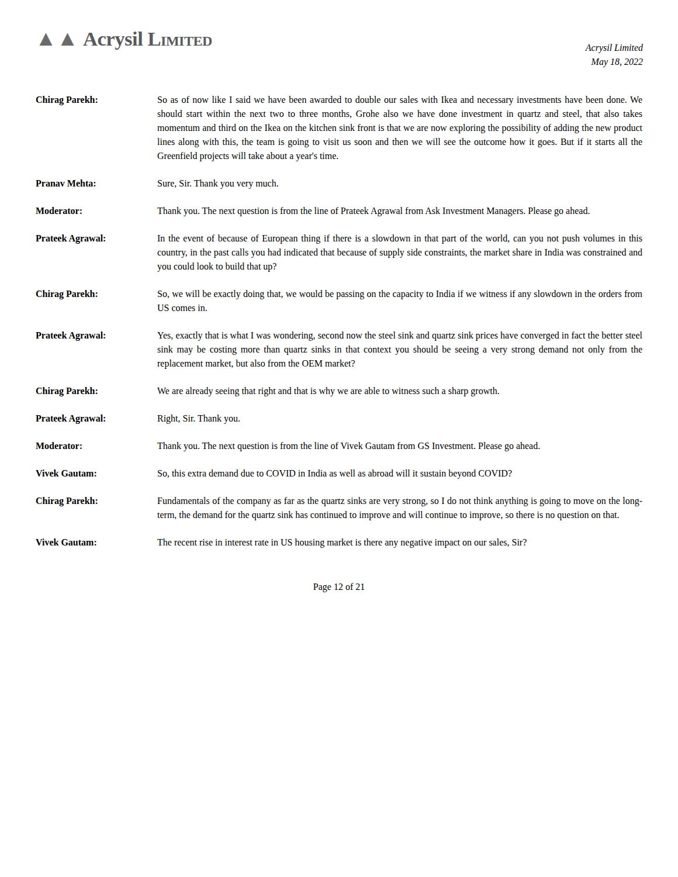▲▲ Acrysil Limited
Acrysil Limited
May 18, 2022
| Chirag Parekh: | So as of now like I said we have been awarded to double our sales with Ikea and necessary investments have been done. We should start within the next two to three months, Grohe also we have done investment in quartz and steel, that also takes momentum and third on the Ikea on the kitchen sink front is that we are now exploring the possibility of adding the new product lines along with this, the team is going to visit us soon and then we will see the outcome how it goes. But if it starts all the Greenfield projects will take about a year's time. |
| Pranav Mehta: | Sure, Sir. Thank you very much. |
| Moderator: | Thank you. The next question is from the line of Prateek Agrawal from Ask Investment Managers. Please go ahead. |
| Prateek Agrawal: | In the event of because of European thing if there is a slowdown in that part of the world, can you not push volumes in this country, in the past calls you had indicated that because of supply side constraints, the market share in India was constrained and you could look to build that up? |
| Chirag Parekh: | So, we will be exactly doing that, we would be passing on the capacity to India if we witness if any slowdown in the orders from US comes in. |
| Prateek Agrawal: | Yes, exactly that is what I was wondering, second now the steel sink and quartz sink prices have converged in fact the better steel sink may be costing more than quartz sinks in that context you should be seeing a very strong demand not only from the replacement market, but also from the OEM market? |
| Chirag Parekh: | We are already seeing that right and that is why we are able to witness such a sharp growth. |
| Prateek Agrawal: | Right, Sir. Thank you. |
| Moderator: | Thank you. The next question is from the line of Vivek Gautam from GS Investment. Please go ahead. |
| Vivek Gautam: | So, this extra demand due to COVID in India as well as abroad will it sustain beyond COVID? |
| Chirag Parekh: | Fundamentals of the company as far as the quartz sinks are very strong, so I do not think anything is going to move on the long-term, the demand for the quartz sink has continued to improve and will continue to improve, so there is no question on that. |
| Vivek Gautam: | The recent rise in interest rate in US housing market is there any negative impact on our sales, Sir? |
Page 12 of 21